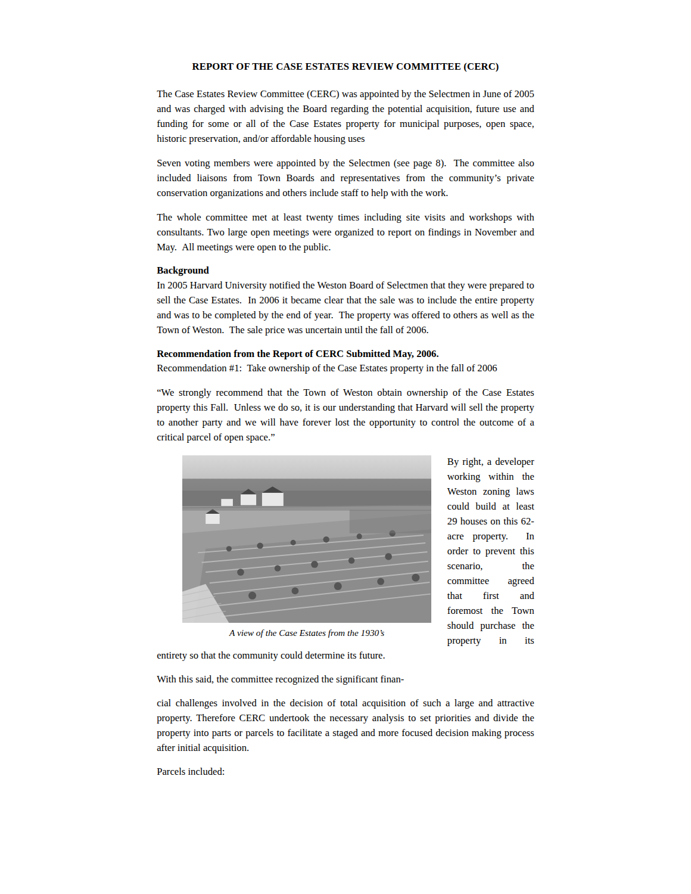Report of the Case Estates Review Committee (CERC)
The Case Estates Review Committee (CERC) was appointed by the Selectmen in June of 2005 and was charged with advising the Board regarding the potential acquisition, future use and funding for some or all of the Case Estates property for municipal purposes, open space, historic preservation, and/or affordable housing uses
Seven voting members were appointed by the Selectmen (see page 8). The committee also included liaisons from Town Boards and representatives from the community’s private conservation organizations and others include staff to help with the work.
The whole committee met at least twenty times including site visits and workshops with consultants. Two large open meetings were organized to report on findings in November and May. All meetings were open to the public.
Background
In 2005 Harvard University notified the Weston Board of Selectmen that they were prepared to sell the Case Estates. In 2006 it became clear that the sale was to include the entire property and was to be completed by the end of year. The property was offered to others as well as the Town of Weston. The sale price was uncertain until the fall of 2006.
Recommendation from the Report of CERC Submitted May, 2006.
Recommendation #1: Take ownership of the Case Estates property in the fall of 2006
“We strongly recommend that the Town of Weston obtain ownership of the Case Estates property this Fall. Unless we do so, it is our understanding that Harvard will sell the property to another party and we will have forever lost the opportunity to control the outcome of a critical parcel of open space.”
A view of the Case Estates from the 1930’s
By right, a developer working within the Weston zoning laws could build at least 29 houses on this 62-acre property. In order to prevent this scenario, the committee agreed that first and foremost the Town should purchase the property in its entirety so that the community could determine its future.
With this said, the committee recognized the significant finan-
cial challenges involved in the decision of total acquisition of such a large and attractive property. Therefore CERC undertook the necessary analysis to set priorities and divide the property into parts or parcels to facilitate a staged and more focused decision making process after initial acquisition.
Parcels included: